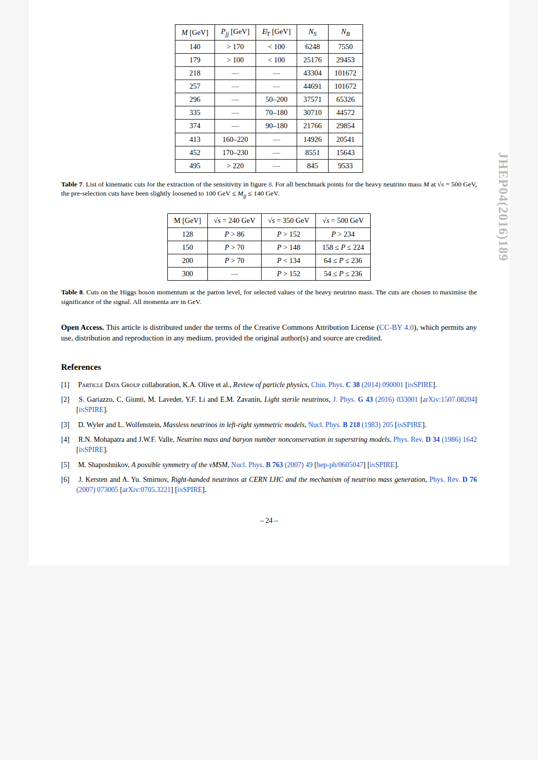JHEP04(2016)189
| M [GeV] | P jj [GeV] | E̸ T [GeV] | N S | N B |
| --- | --- | --- | --- | --- |
| 140 | > 170 | < 100 | 6248 | 7550 |
| 179 | > 100 | < 100 | 25176 | 29453 |
| 218 | — | — | 43304 | 101672 |
| 257 | — | — | 44691 | 101672 |
| 296 | — | 50–200 | 37571 | 65326 |
| 335 | — | 70–180 | 30710 | 44572 |
| 374 | — | 90–180 | 21766 | 29854 |
| 413 | 160–220 | — | 14926 | 20541 |
| 452 | 170–230 | — | 8551 | 15643 |
| 495 | > 220 | — | 845 | 9533 |
Table 7. List of kinematic cuts for the extraction of the sensitivity in figure 8. For all benchmark points for the heavy neutrino mass M at √s = 500 GeV, the pre-selection cuts have been slightly loosened to 100 GeV ≤ Mjj ≤ 140 GeV.
| M [GeV] | √ s = 240 GeV | √ s = 350 GeV | √ s = 500 GeV |
| --- | --- | --- | --- |
| 128 | P > 86 | P > 152 | P > 234 |
| 150 | P > 70 | P > 148 | 158 ≤ P ≤ 224 |
| 200 | P > 70 | P < 134 | 64 ≤ P ≤ 236 |
| 300 | — | P > 152 | 54 ≤ P ≤ 236 |
Table 8. Cuts on the Higgs boson momentum at the parton level, for selected values of the heavy neutrino mass. The cuts are chosen to maximise the significance of the signal. All momenta are in GeV.
Open Access. This article is distributed under the terms of the Creative Commons Attribution License (CC-BY 4.0), which permits any use, distribution and reproduction in any medium, provided the original author(s) and source are credited.
References
[1] Particle Data Group collaboration, K.A. Olive et al., Review of particle physics, Chin. Phys. C 38 (2014) 090001 [in SPIRE].
[2] S. Gariazzo, C. Giunti, M. Laveder, Y.F. Li and E.M. Zavanin, Light sterile neutrinos, J. Phys. G 43 (2016) 033001 [arXiv:1507.08204] [in SPIRE].
[3] D. Wyler and L. Wolfenstein, Massless neutrinos in left-right symmetric models, Nucl. Phys. B 218 (1983) 205 [in SPIRE].
[4] R.N. Mohapatra and J.W.F. Valle, Neutrino mass and baryon number nonconservation in superstring models, Phys. Rev. D 34 (1986) 1642 [in SPIRE].
[5] M. Shaposhnikov, A possible symmetry of the νMSM, Nucl. Phys. B 763 (2007) 49 [hep-ph/0605047] [in SPIRE].
[6] J. Kersten and A. Yu. Smirnov, Right-handed neutrinos at CERN LHC and the mechanism of neutrino mass generation, Phys. Rev. D 76 (2007) 073005 [arXiv:0705.3221] [in SPIRE].
– 24 –